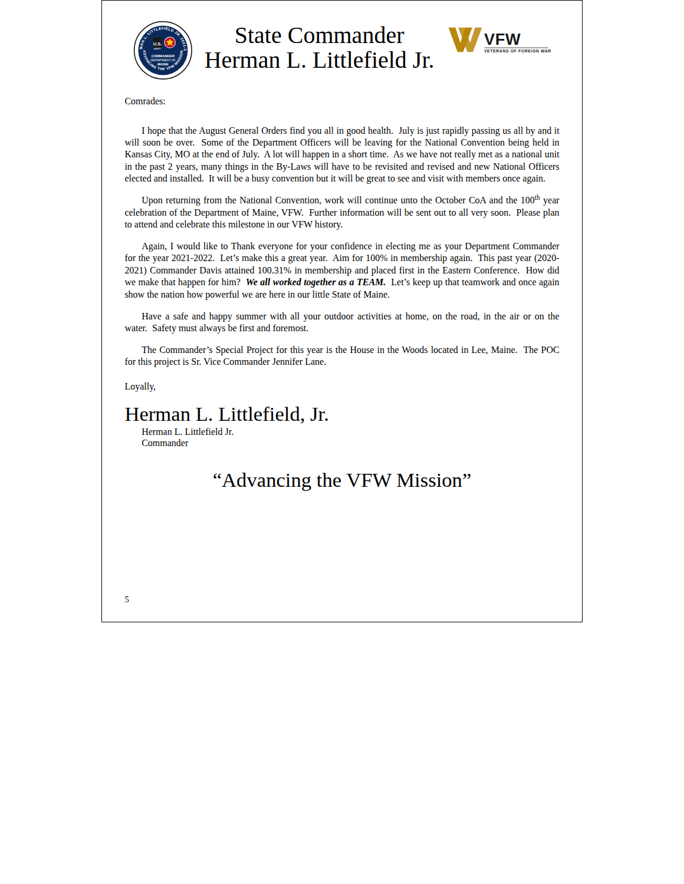HERMAN L. LITTLEFIELD JR. 2021-2022 ADVANCING THE VFW MISSION U.S. ARMY COMMANDER DEPARTMENT OF MAINE
State Commander
Herman L. Littlefield Jr.
VFW VETERANS OF FOREIGN WARS.
Comrades:
I hope that the August General Orders find you all in good health. July is just rapidly passing us all by and it will soon be over. Some of the Department Officers will be leaving for the National Convention being held in Kansas City, MO at the end of July. A lot will happen in a short time. As we have not really met as a national unit in the past 2 years, many things in the By-Laws will have to be revisited and revised and new National Officers elected and installed. It will be a busy convention but it will be great to see and visit with members once again.
Upon returning from the National Convention, work will continue unto the October CoA and the 100th year celebration of the Department of Maine, VFW. Further information will be sent out to all very soon. Please plan to attend and celebrate this milestone in our VFW history.
Again, I would like to Thank everyone for your confidence in electing me as your Department Commander for the year 2021-2022. Let’s make this a great year. Aim for 100% in membership again. This past year (2020-2021) Commander Davis attained 100.31% in membership and placed first in the Eastern Conference. How did we make that happen for him? We all worked together as a TEAM. Let’s keep up that teamwork and once again show the nation how powerful we are here in our little State of Maine.
Have a safe and happy summer with all your outdoor activities at home, on the road, in the air or on the water. Safety must always be first and foremost.
The Commander’s Special Project for this year is the House in the Woods located in Lee, Maine. The POC for this project is Sr. Vice Commander Jennifer Lane.
Loyally,
Herman L. Littlefield, Jr.
Herman L. Littlefield Jr.
Commander
“Advancing the VFW Mission”
5